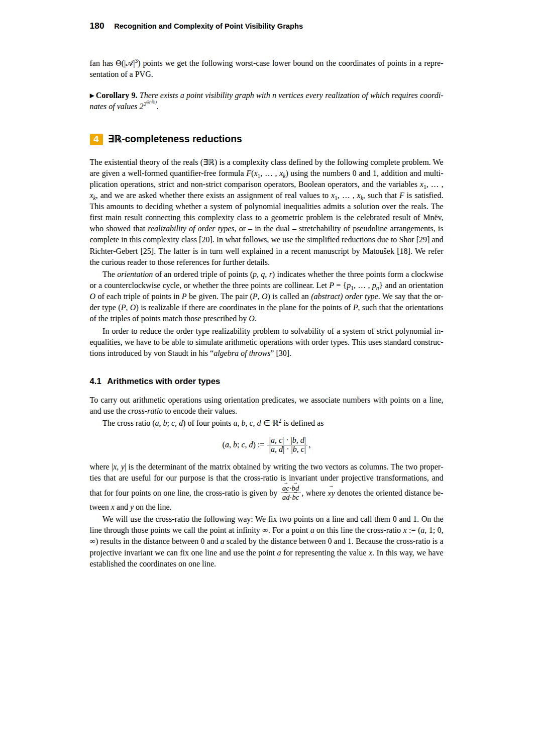180 Recognition and Complexity of Point Visibility Graphs
fan has Θ(|𝒜|3) points we get the following worst-case lower bound on the coordinates of points in a representation of a PVG.
▸ Corollary 9. There exists a point visibility graph with n vertices every realization of which requires coordinates of values 22Θ(∛n).
4 ∃ℝ-completeness reductions
The existential theory of the reals (∃ℝ) is a complexity class defined by the following complete problem. We are given a well-formed quantifier-free formula F(x1, … , xk) using the numbers 0 and 1, addition and multiplication operations, strict and non-strict comparison operators, Boolean operators, and the variables x1, … , xk, and we are asked whether there exists an assignment of real values to x1, … , xk, such that F is satisfied. This amounts to deciding whether a system of polynomial inequalities admits a solution over the reals. The first main result connecting this complexity class to a geometric problem is the celebrated result of Mnëv, who showed that realizability of order types, or – in the dual – stretchability of pseudoline arrangements, is complete in this complexity class [20]. In what follows, we use the simplified reductions due to Shor [29] and Richter-Gebert [25]. The latter is in turn well explained in a recent manuscript by Matoušek [18]. We refer the curious reader to those references for further details.
The orientation of an ordered triple of points (p, q, r) indicates whether the three points form a clockwise or a counterclockwise cycle, or whether the three points are collinear. Let P = {p1, … , pn} and an orientation O of each triple of points in P be given. The pair (P, O) is called an (abstract) order type. We say that the order type (P, O) is realizable if there are coordinates in the plane for the points of P, such that the orientations of the triples of points match those prescribed by O.
In order to reduce the order type realizability problem to solvability of a system of strict polynomial inequalities, we have to be able to simulate arithmetic operations with order types. This uses standard constructions introduced by von Staudt in his “algebra of throws” [30].
4.1 Arithmetics with order types
To carry out arithmetic operations using orientation predicates, we associate numbers with points on a line, and use the cross-ratio to encode their values.
The cross ratio (a, b; c, d) of four points a, b, c, d ∈ ℝ2 is defined as
(a, b; c, d) := |a, c| · |b, d| |a, d| · |b, c| ,
where |x, y| is the determinant of the matrix obtained by writing the two vectors as columns. The two properties that are useful for our purpose is that the cross-ratio is invariant under projective transformations, and that for four points on one line, the cross-ratio is given by ac·bd ad·bc, where xy denotes the oriented distance between x and y on the line.
We will use the cross-ratio the following way: We fix two points on a line and call them 0 and 1. On the line through those points we call the point at infinity ∞. For a point a on this line the cross-ratio x := (a, 1; 0, ∞) results in the distance between 0 and a scaled by the distance between 0 and 1. Because the cross-ratio is a projective invariant we can fix one line and use the point a for representing the value x. In this way, we have established the coordinates on one line.